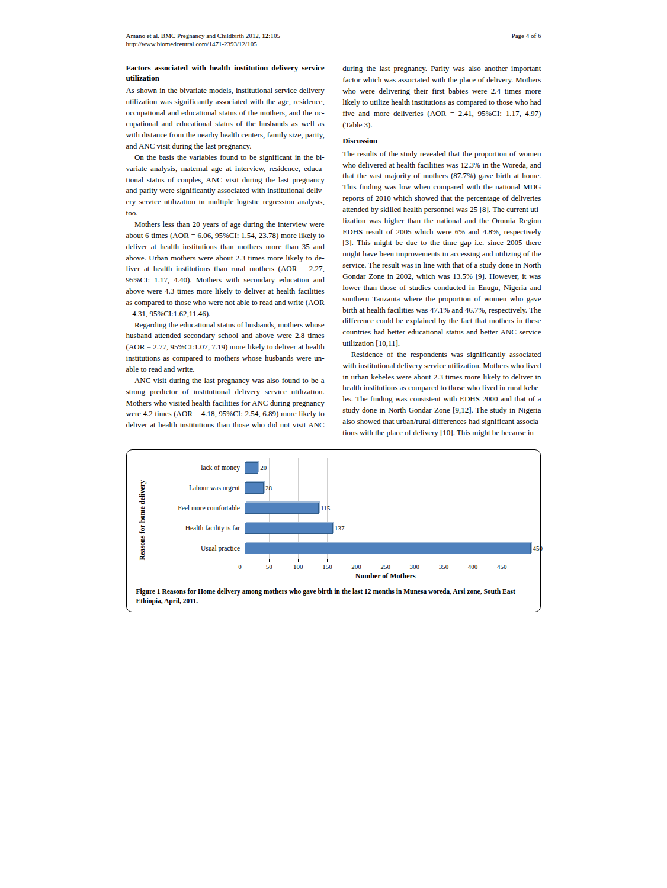Amano et al. BMC Pregnancy and Childbirth 2012, 12:105
http://www.biomedcentral.com/1471-2393/12/105
Page 4 of 6
Factors associated with health institution delivery service utilization
As shown in the bivariate models, institutional service delivery utilization was significantly associated with the age, residence, occupational and educational status of the mothers, and the occupational and educational status of the husbands as well as with distance from the nearby health centers, family size, parity, and ANC visit during the last pregnancy.
On the basis the variables found to be significant in the bivariate analysis, maternal age at interview, residence, educational status of couples, ANC visit during the last pregnancy and parity were significantly associated with institutional delivery service utilization in multiple logistic regression analysis, too.
Mothers less than 20 years of age during the interview were about 6 times (AOR = 6.06, 95%CI: 1.54, 23.78) more likely to deliver at health institutions than mothers more than 35 and above. Urban mothers were about 2.3 times more likely to deliver at health institutions than rural mothers (AOR = 2.27, 95%CI: 1.17, 4.40). Mothers with secondary education and above were 4.3 times more likely to deliver at health facilities as compared to those who were not able to read and write (AOR = 4.31, 95%CI:1.62,11.46).
Regarding the educational status of husbands, mothers whose husband attended secondary school and above were 2.8 times (AOR = 2.77, 95%CI:1.07, 7.19) more likely to deliver at health institutions as compared to mothers whose husbands were unable to read and write.
ANC visit during the last pregnancy was also found to be a strong predictor of institutional delivery service utilization. Mothers who visited health facilities for ANC during pregnancy were 4.2 times (AOR = 4.18, 95%CI: 2.54, 6.89) more likely to deliver at health institutions than those who did not visit ANC during the last pregnancy. Parity was also another important factor which was associated with the place of delivery. Mothers who were delivering their first babies were 2.4 times more likely to utilize health institutions as compared to those who had five and more deliveries (AOR = 2.41, 95%CI: 1.17, 4.97) (Table 3).
Discussion
The results of the study revealed that the proportion of women who delivered at health facilities was 12.3% in the Woreda, and that the vast majority of mothers (87.7%) gave birth at home. This finding was low when compared with the national MDG reports of 2010 which showed that the percentage of deliveries attended by skilled health personnel was 25 [8]. The current utilization was higher than the national and the Oromia Region EDHS result of 2005 which were 6% and 4.8%, respectively [3]. This might be due to the time gap i.e. since 2005 there might have been improvements in accessing and utilizing of the service. The result was in line with that of a study done in North Gondar Zone in 2002, which was 13.5% [9]. However, it was lower than those of studies conducted in Enugu, Nigeria and southern Tanzania where the proportion of women who gave birth at health facilities was 47.1% and 46.7%, respectively. The difference could be explained by the fact that mothers in these countries had better educational status and better ANC service utilization [10,11].
Residence of the respondents was significantly associated with institutional delivery service utilization. Mothers who lived in urban kebeles were about 2.3 times more likely to deliver in health institutions as compared to those who lived in rural kebeles. The finding was consistent with EDHS 2000 and that of a study done in North Gondar Zone [9,12]. The study in Nigeria also showed that urban/rural differences had significant associations with the place of delivery [10]. This might be because in
Reasons for home delivery
lack of money
20
Labour was urgent
28
Feel more comfortable
115
Health facility is far
137
Usual practice
450
0
50
100
150
200
250
300
350
400
450
Number of Mothers
Figure 1 Reasons for Home delivery among mothers who gave birth in the last 12 months in Munesa woreda, Arsi zone, South East Ethiopia, April, 2011.